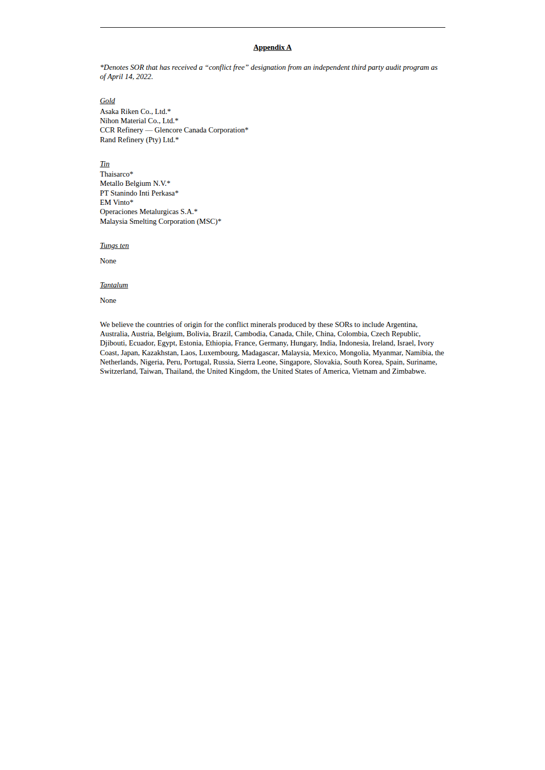Appendix A
*Denotes SOR that has received a “conflict free” designation from an independent third party audit program as of April 14, 2022.
Gold
Asaka Riken Co., Ltd.*
Nihon Material Co., Ltd.*
CCR Refinery — Glencore Canada Corporation*
Rand Refinery (Pty) Ltd.*
Tin
Thaisarco*
Metallo Belgium N.V.*
PT Stanindo Inti Perkasa*
EM Vinto*
Operaciones Metalurgicas S.A.*
Malaysia Smelting Corporation (MSC)*
Tungs ten
None
Tantalum
None
We believe the countries of origin for the conflict minerals produced by these SORs to include Argentina, Australia, Austria, Belgium, Bolivia, Brazil, Cambodia, Canada, Chile, China, Colombia, Czech Republic, Djibouti, Ecuador, Egypt, Estonia, Ethiopia, France, Germany, Hungary, India, Indonesia, Ireland, Israel, Ivory Coast, Japan, Kazakhstan, Laos, Luxembourg, Madagascar, Malaysia, Mexico, Mongolia, Myanmar, Namibia, the Netherlands, Nigeria, Peru, Portugal, Russia, Sierra Leone, Singapore, Slovakia, South Korea, Spain, Suriname, Switzerland, Taiwan, Thailand, the United Kingdom, the United States of America, Vietnam and Zimbabwe.